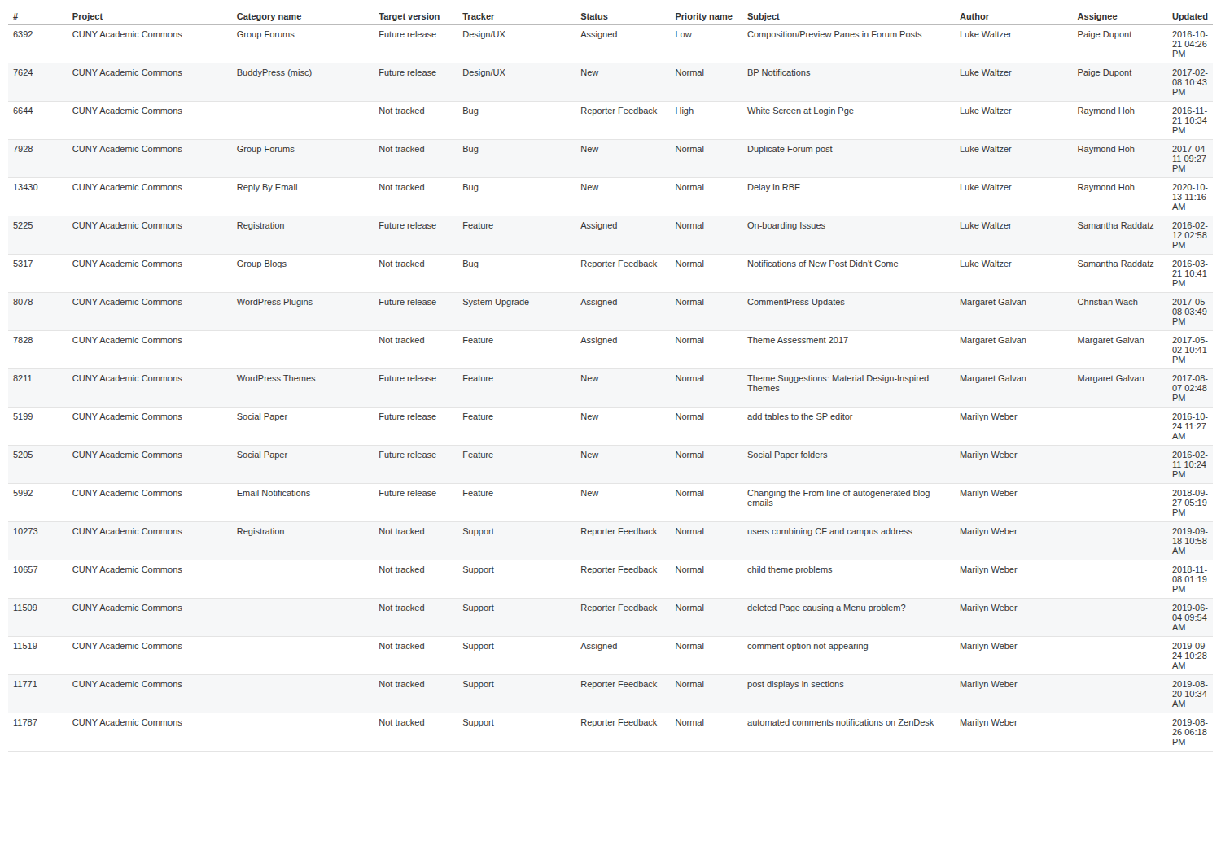| # | Project | Category name | Target version | Tracker | Status | Priority name | Subject | Author | Assignee | Updated |
| --- | --- | --- | --- | --- | --- | --- | --- | --- | --- | --- |
| 6392 | CUNY Academic Commons | Group Forums | Future release | Design/UX | Assigned | Low | Composition/Preview Panes in Forum Posts | Luke Waltzer | Paige Dupont | 2016-10-21 04:26 PM |
| 7624 | CUNY Academic Commons | BuddyPress (misc) | Future release | Design/UX | New | Normal | BP Notifications | Luke Waltzer | Paige Dupont | 2017-02-08 10:43 PM |
| 6644 | CUNY Academic Commons | | Not tracked | Bug | Reporter Feedback | High | White Screen at Login Pge | Luke Waltzer | Raymond Hoh | 2016-11-21 10:34 PM |
| 7928 | CUNY Academic Commons | Group Forums | Not tracked | Bug | New | Normal | Duplicate Forum post | Luke Waltzer | Raymond Hoh | 2017-04-11 09:27 PM |
| 13430 | CUNY Academic Commons | Reply By Email | Not tracked | Bug | New | Normal | Delay in RBE | Luke Waltzer | Raymond Hoh | 2020-10-13 11:16 AM |
| 5225 | CUNY Academic Commons | Registration | Future release | Feature | Assigned | Normal | On-boarding Issues | Luke Waltzer | Samantha Raddatz | 2016-02-12 02:58 PM |
| 5317 | CUNY Academic Commons | Group Blogs | Not tracked | Bug | Reporter Feedback | Normal | Notifications of New Post Didn't Come | Luke Waltzer | Samantha Raddatz | 2016-03-21 10:41 PM |
| 8078 | CUNY Academic Commons | WordPress Plugins | Future release | System Upgrade | Assigned | Normal | CommentPress Updates | Margaret Galvan | Christian Wach | 2017-05-08 03:49 PM |
| 7828 | CUNY Academic Commons | | Not tracked | Feature | Assigned | Normal | Theme Assessment 2017 | Margaret Galvan | Margaret Galvan | 2017-05-02 10:41 PM |
| 8211 | CUNY Academic Commons | WordPress Themes | Future release | Feature | New | Normal | Theme Suggestions: Material Design-Inspired Themes | Margaret Galvan | Margaret Galvan | 2017-08-07 02:48 PM |
| 5199 | CUNY Academic Commons | Social Paper | Future release | Feature | New | Normal | add tables to the SP editor | Marilyn Weber | | 2016-10-24 11:27 AM |
| 5205 | CUNY Academic Commons | Social Paper | Future release | Feature | New | Normal | Social Paper folders | Marilyn Weber | | 2016-02-11 10:24 PM |
| 5992 | CUNY Academic Commons | Email Notifications | Future release | Feature | New | Normal | Changing the From line of autogenerated blog emails | Marilyn Weber | | 2018-09-27 05:19 PM |
| 10273 | CUNY Academic Commons | Registration | Not tracked | Support | Reporter Feedback | Normal | users combining CF and campus address | Marilyn Weber | | 2019-09-18 10:58 AM |
| 10657 | CUNY Academic Commons | | Not tracked | Support | Reporter Feedback | Normal | child theme problems | Marilyn Weber | | 2018-11-08 01:19 PM |
| 11509 | CUNY Academic Commons | | Not tracked | Support | Reporter Feedback | Normal | deleted Page causing a Menu problem? | Marilyn Weber | | 2019-06-04 09:54 AM |
| 11519 | CUNY Academic Commons | | Not tracked | Support | Assigned | Normal | comment option not appearing | Marilyn Weber | | 2019-09-24 10:28 AM |
| 11771 | CUNY Academic Commons | | Not tracked | Support | Reporter Feedback | Normal | post displays in sections | Marilyn Weber | | 2019-08-20 10:34 AM |
| 11787 | CUNY Academic Commons | | Not tracked | Support | Reporter Feedback | Normal | automated comments notifications on ZenDesk | Marilyn Weber | | 2019-08-26 06:18 PM |